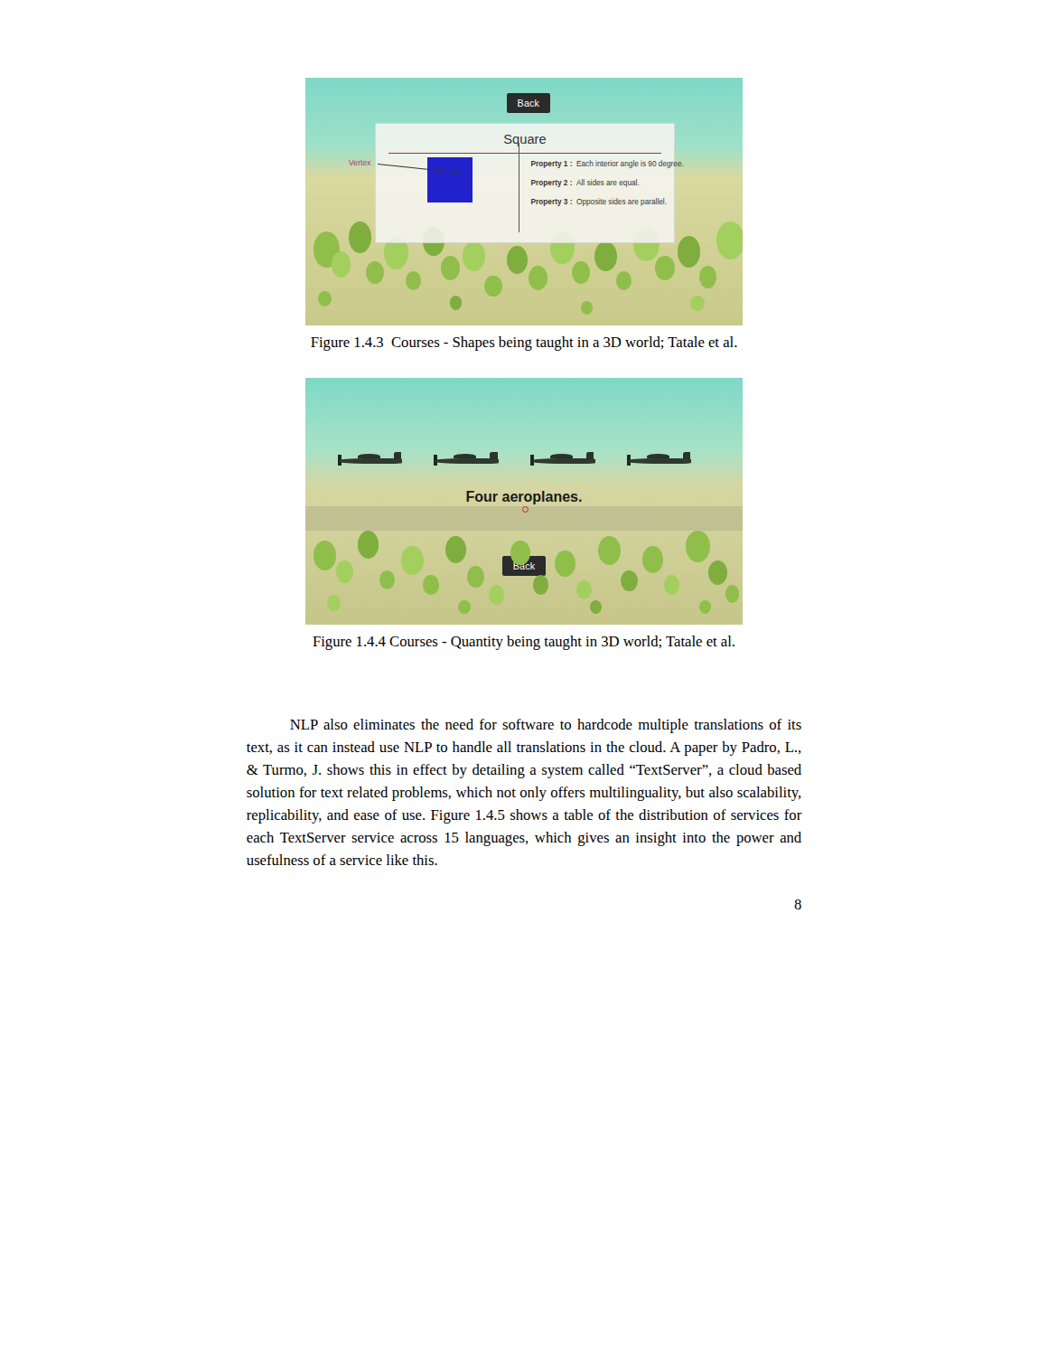Back
Square
Property 1 : Each interior angle is 90 degree.
Property 2 : All sides are equal.
Property 3 : Opposite sides are parallel.
Vertex
Figure 1.4.3 Courses - Shapes being taught in a 3D world; Tatale et al.
Four aeroplanes.
Back
Figure 1.4.4 Courses - Quantity being taught in 3D world; Tatale et al.
NLP also eliminates the need for software to hardcode multiple translations of its text, as it can instead use NLP to handle all translations in the cloud. A paper by Padro, L., & Turmo, J. shows this in effect by detailing a system called “TextServer”, a cloud based solution for text related problems, which not only offers multilinguality, but also scalability, replicability, and ease of use. Figure 1.4.5 shows a table of the distribution of services for each TextServer service across 15 languages, which gives an insight into the power and usefulness of a service like this.
8